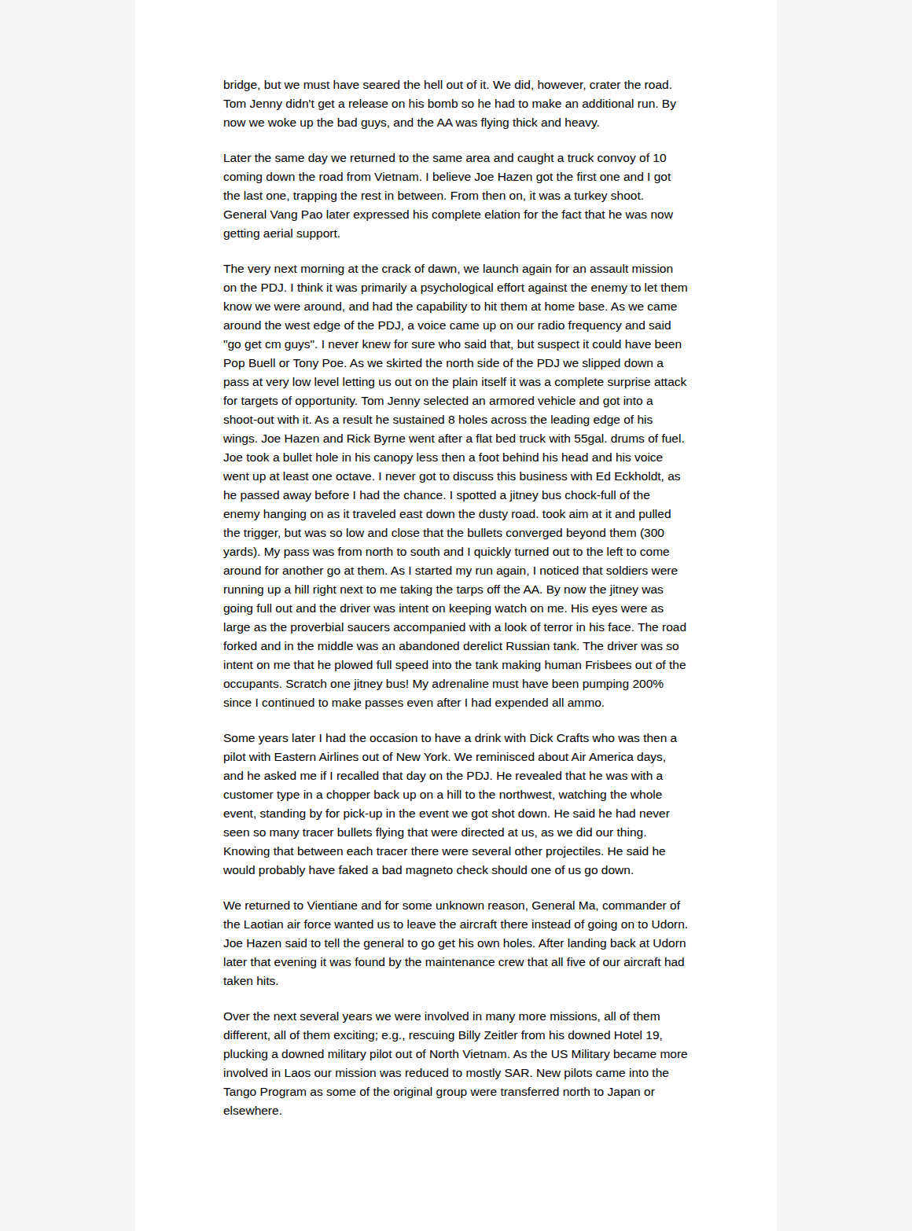bridge, but we must have seared the hell out of it. We did, however, crater the road. Tom Jenny didn't get a release on his bomb so he had to make an additional run. By now we woke up the bad guys, and the AA was flying thick and heavy.
Later the same day we returned to the same area and caught a truck convoy of 10 coming down the road from Vietnam. I believe Joe Hazen got the first one and I got the last one, trapping the rest in between. From then on, it was a turkey shoot. General Vang Pao later expressed his complete elation for the fact that he was now getting aerial support.
The very next morning at the crack of dawn, we launch again for an assault mission on the PDJ. I think it was primarily a psychological effort against the enemy to let them know we were around, and had the capability to hit them at home base. As we came around the west edge of the PDJ, a voice came up on our radio frequency and said "go get cm guys". I never knew for sure who said that, but suspect it could have been Pop Buell or Tony Poe. As we skirted the north side of the PDJ we slipped down a pass at very low level letting us out on the plain itself it was a complete surprise attack for targets of opportunity. Tom Jenny selected an armored vehicle and got into a shoot-out with it. As a result he sustained 8 holes across the leading edge of his wings. Joe Hazen and Rick Byrne went after a flat bed truck with 55gal. drums of fuel. Joe took a bullet hole in his canopy less then a foot behind his head and his voice went up at least one octave. I never got to discuss this business with Ed Eckholdt, as he passed away before I had the chance. I spotted a jitney bus chock-full of the enemy hanging on as it traveled east down the dusty road. took aim at it and pulled the trigger, but was so low and close that the bullets converged beyond them (300 yards). My pass was from north to south and I quickly turned out to the left to come around for another go at them. As I started my run again, I noticed that soldiers were running up a hill right next to me taking the tarps off the AA. By now the jitney was going full out and the driver was intent on keeping watch on me. His eyes were as large as the proverbial saucers accompanied with a look of terror in his face. The road forked and in the middle was an abandoned derelict Russian tank. The driver was so intent on me that he plowed full speed into the tank making human Frisbees out of the occupants. Scratch one jitney bus! My adrenaline must have been pumping 200% since I continued to make passes even after I had expended all ammo.
Some years later I had the occasion to have a drink with Dick Crafts who was then a pilot with Eastern Airlines out of New York. We reminisced about Air America days, and he asked me if I recalled that day on the PDJ. He revealed that he was with a customer type in a chopper back up on a hill to the northwest, watching the whole event, standing by for pick-up in the event we got shot down. He said he had never seen so many tracer bullets flying that were directed at us, as we did our thing. Knowing that between each tracer there were several other projectiles. He said he would probably have faked a bad magneto check should one of us go down.
We returned to Vientiane and for some unknown reason, General Ma, commander of the Laotian air force wanted us to leave the aircraft there instead of going on to Udorn. Joe Hazen said to tell the general to go get his own holes. After landing back at Udorn later that evening it was found by the maintenance crew that all five of our aircraft had taken hits.
Over the next several years we were involved in many more missions, all of them different, all of them exciting; e.g., rescuing Billy Zeitler from his downed Hotel 19, plucking a downed military pilot out of North Vietnam. As the US Military became more involved in Laos our mission was reduced to mostly SAR. New pilots came into the Tango Program as some of the original group were transferred north to Japan or elsewhere.